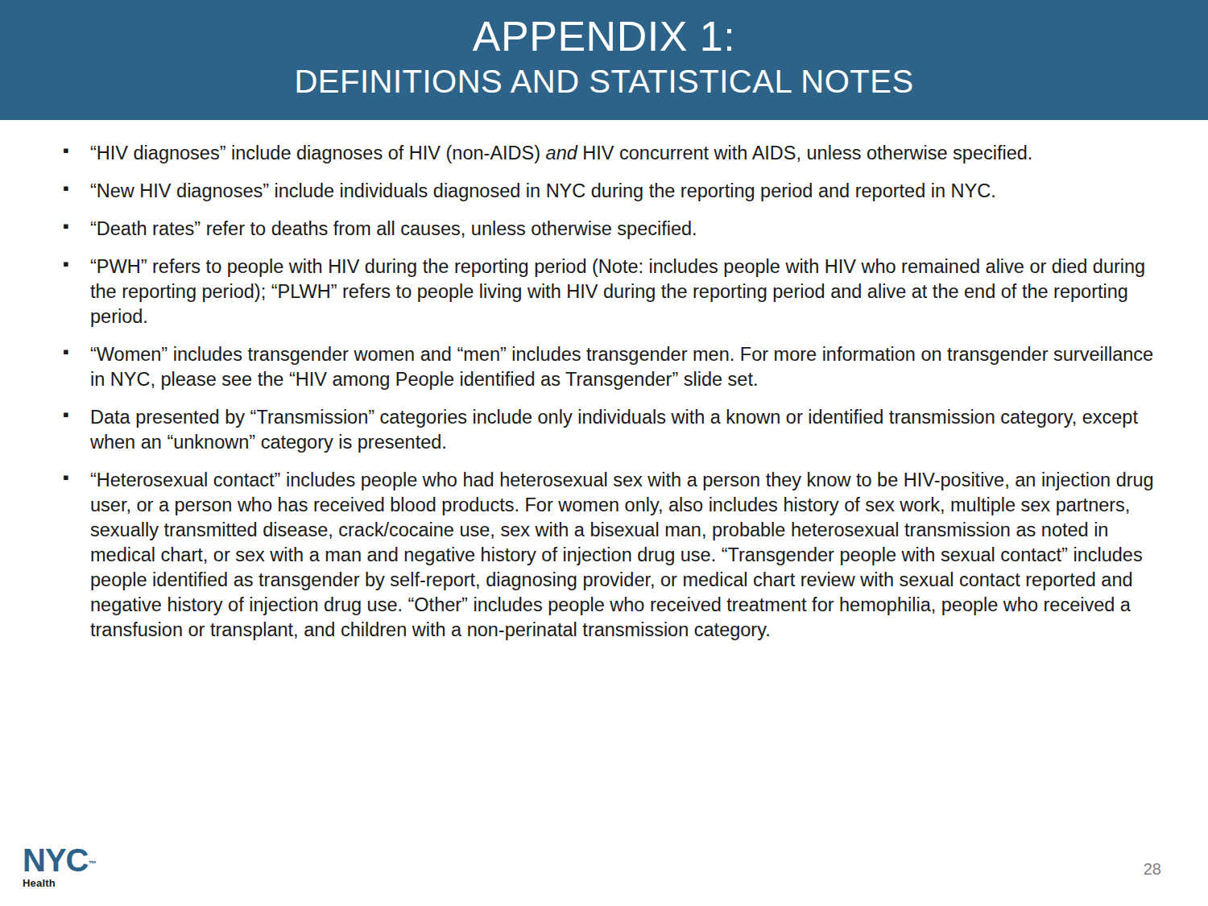APPENDIX 1:
DEFINITIONS AND STATISTICAL NOTES
“HIV diagnoses” include diagnoses of HIV (non-AIDS) and HIV concurrent with AIDS, unless otherwise specified.
“New HIV diagnoses” include individuals diagnosed in NYC during the reporting period and reported in NYC.
“Death rates” refer to deaths from all causes, unless otherwise specified.
“PWH” refers to people with HIV during the reporting period (Note: includes people with HIV who remained alive or died during the reporting period); “PLWH” refers to people living with HIV during the reporting period and alive at the end of the reporting period.
“Women” includes transgender women and “men” includes transgender men. For more information on transgender surveillance in NYC, please see the “HIV among People identified as Transgender” slide set.
Data presented by “Transmission” categories include only individuals with a known or identified transmission category, except when an “unknown” category is presented.
“Heterosexual contact” includes people who had heterosexual sex with a person they know to be HIV-positive, an injection drug user, or a person who has received blood products. For women only, also includes history of sex work, multiple sex partners, sexually transmitted disease, crack/cocaine use, sex with a bisexual man, probable heterosexual transmission as noted in medical chart, or sex with a man and negative history of injection drug use. “Transgender people with sexual contact” includes people identified as transgender by self-report, diagnosing provider, or medical chart review with sexual contact reported and negative history of injection drug use. “Other” includes people who received treatment for hemophilia, people who received a transfusion or transplant, and children with a non-perinatal transmission category.
NYC™ Health
28